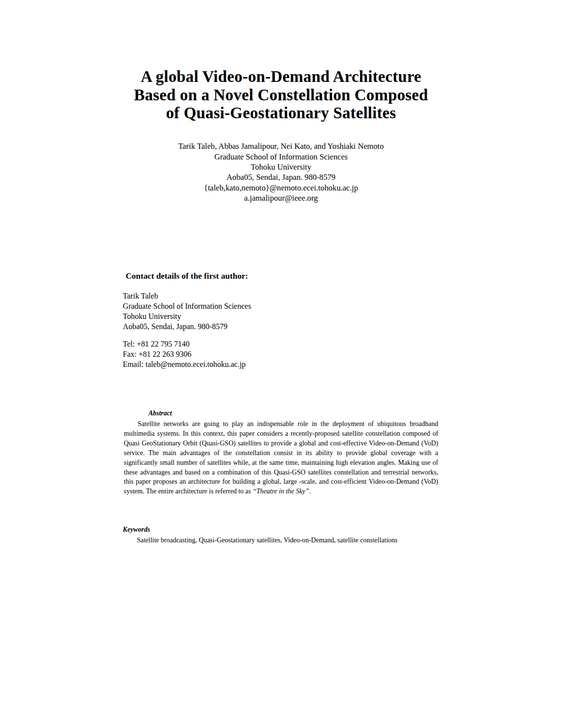A global Video-on-Demand Architecture
Based on a Novel Constellation Composed
of Quasi-Geostationary Satellites
Tarik Taleb, Abbas Jamalipour, Nei Kato, and Yoshiaki Nemoto Graduate School of Information Sciences Tohoku University Aoba05, Sendai, Japan. 980-8579 {taleb,kato,nemoto}@nemoto.ecei.tohoku.ac.jp a.jamalipour@ieee.org
Contact details of the first author:
Tarik Taleb
Graduate School of Information Sciences
Tohoku University
Aoba05, Sendai, Japan. 980-8579 Tel: +81 22 795 7140
Fax: +81 22 263 9306
Email: taleb@nemoto.ecei.tohoku.ac.jp
Abstract
Satellite networks are going to play an indispensable role in the deployment of ubiquitous broadband multimedia systems. In this context, this paper considers a recently-proposed satellite constellation composed of Quasi GeoStationary Orbit (Quasi-GSO) satellites to provide a global and cost-effective Video-on-Demand (VoD) service. The main advantages of the constellation consist in its ability to provide global coverage with a significantly small number of satellites while, at the same time, maintaining high elevation angles. Making use of these advantages and based on a combination of this Quasi-GSO satellites constellation and terrestrial networks, this paper proposes an architecture for building a global, large -scale, and cost-efficient Video-on-Demand (VoD) system. The entire architecture is referred to as “Theatre in the Sky”.
Keywords
Satellite broadcasting, Quasi-Geostationary satellites, Video-on-Demand, satellite constellations